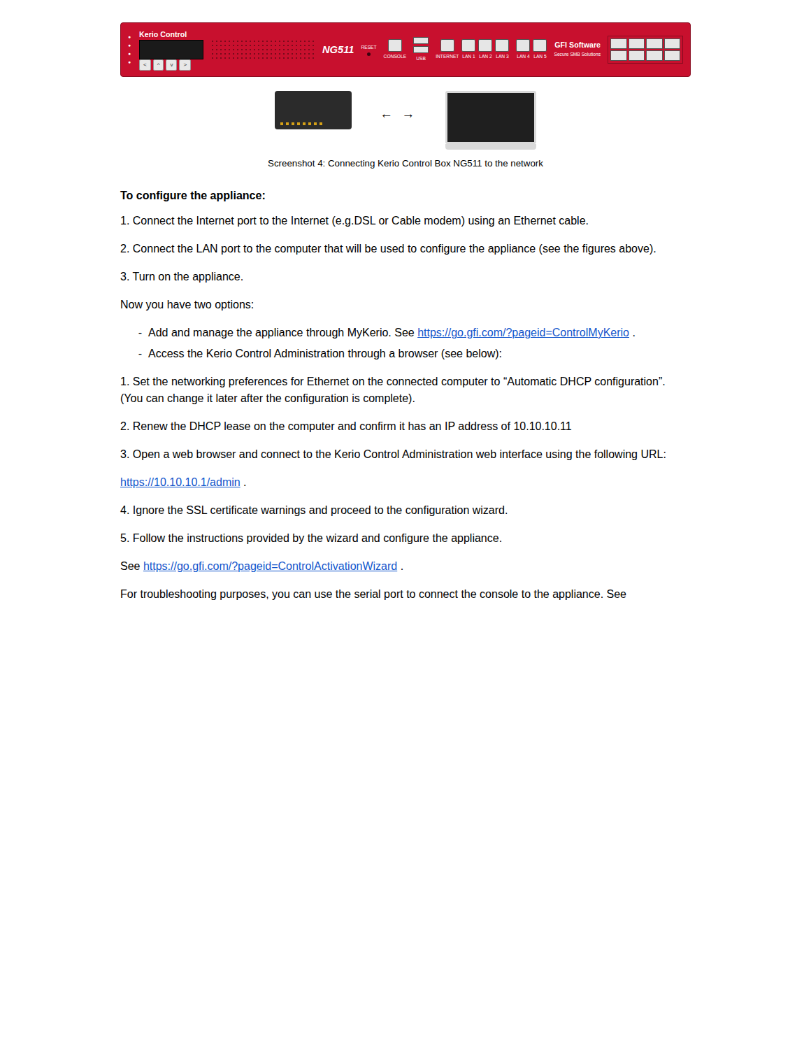Kerio Control
<^v>
NG511
RESET
CONSOLE
USB
INTERNET
LAN 1
LAN 2
LAN 3
LAN 4
LAN 5
GFI Software
Secure SMB Solutions
← →
Screenshot 4: Connecting Kerio Control Box NG511 to the network
To configure the appliance:
1. Connect the Internet port to the Internet (e.g.DSL or Cable modem) using an Ethernet cable.
2. Connect the LAN port to the computer that will be used to configure the appliance (see the figures above).
3. Turn on the appliance.
Now you have two options:
Add and manage the appliance through MyKerio. See https://go.gfi.com/?pageid=ControlMyKerio .
Access the Kerio Control Administration through a browser (see below):
1. Set the networking preferences for Ethernet on the connected computer to “Automatic DHCP configuration”. (You can change it later after the configuration is complete).
2. Renew the DHCP lease on the computer and confirm it has an IP address of 10.10.10.11
3. Open a web browser and connect to the Kerio Control Administration web interface using the following URL:
https://10.10.10.1/admin .
4. Ignore the SSL certificate warnings and proceed to the configuration wizard.
5. Follow the instructions provided by the wizard and configure the appliance.
See https://go.gfi.com/?pageid=ControlActivationWizard .
For troubleshooting purposes, you can use the serial port to connect the console to the appliance. See